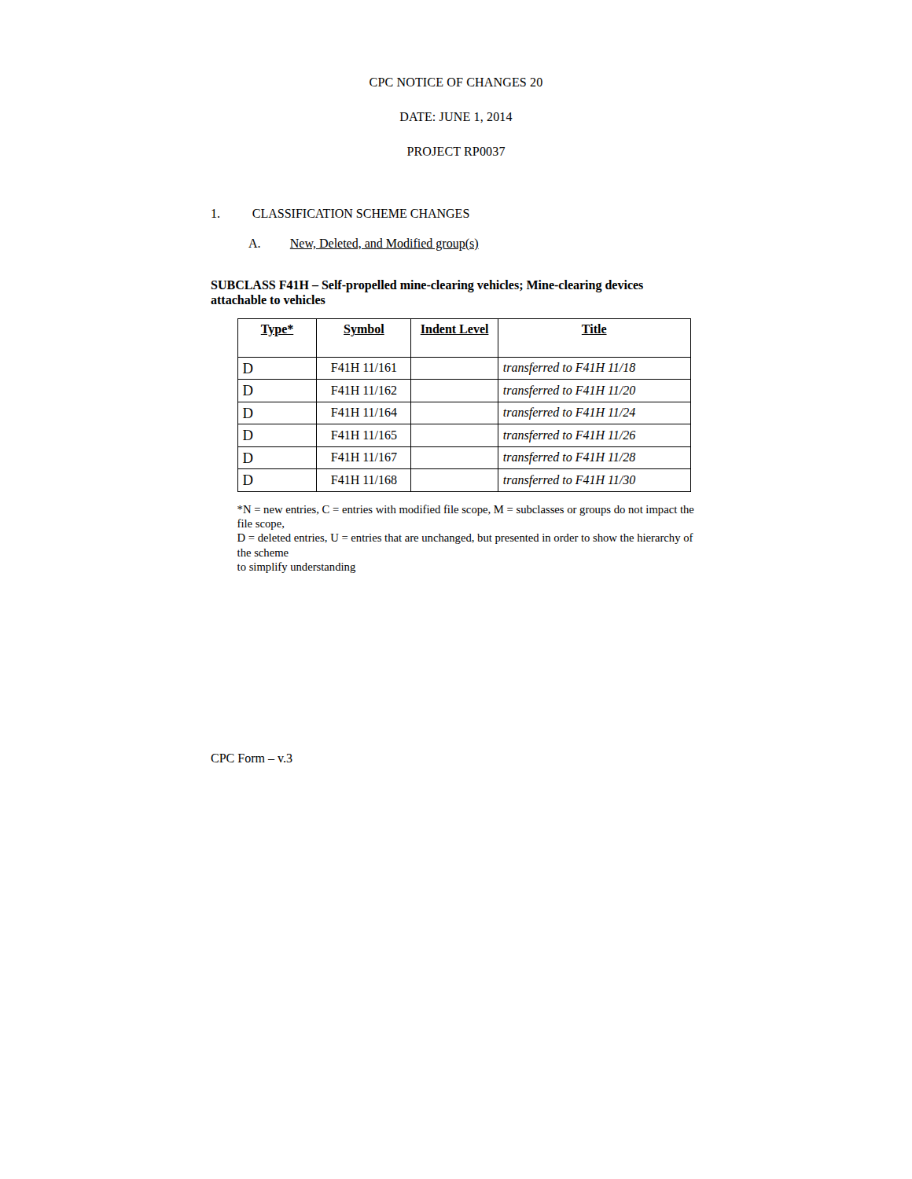CPC NOTICE OF CHANGES 20
DATE: JUNE 1, 2014
PROJECT RP0037
1. CLASSIFICATION SCHEME CHANGES
A. New, Deleted, and Modified group(s)
SUBCLASS F41H – Self-propelled mine-clearing vehicles; Mine-clearing devices attachable to vehicles
| Type* | Symbol | Indent Level | Title |
| --- | --- | --- | --- |
| D | F41H 11/161 | | transferred to F41H 11/18 |
| D | F41H 11/162 | | transferred to F41H 11/20 |
| D | F41H 11/164 | | transferred to F41H 11/24 |
| D | F41H 11/165 | | transferred to F41H 11/26 |
| D | F41H 11/167 | | transferred to F41H 11/28 |
| D | F41H 11/168 | | transferred to F41H 11/30 |
*N = new entries, C = entries with modified file scope, M = subclasses or groups do not impact the file scope,
D = deleted entries, U = entries that are unchanged, but presented in order to show the hierarchy of the scheme
to simplify understanding
CPC Form – v.3